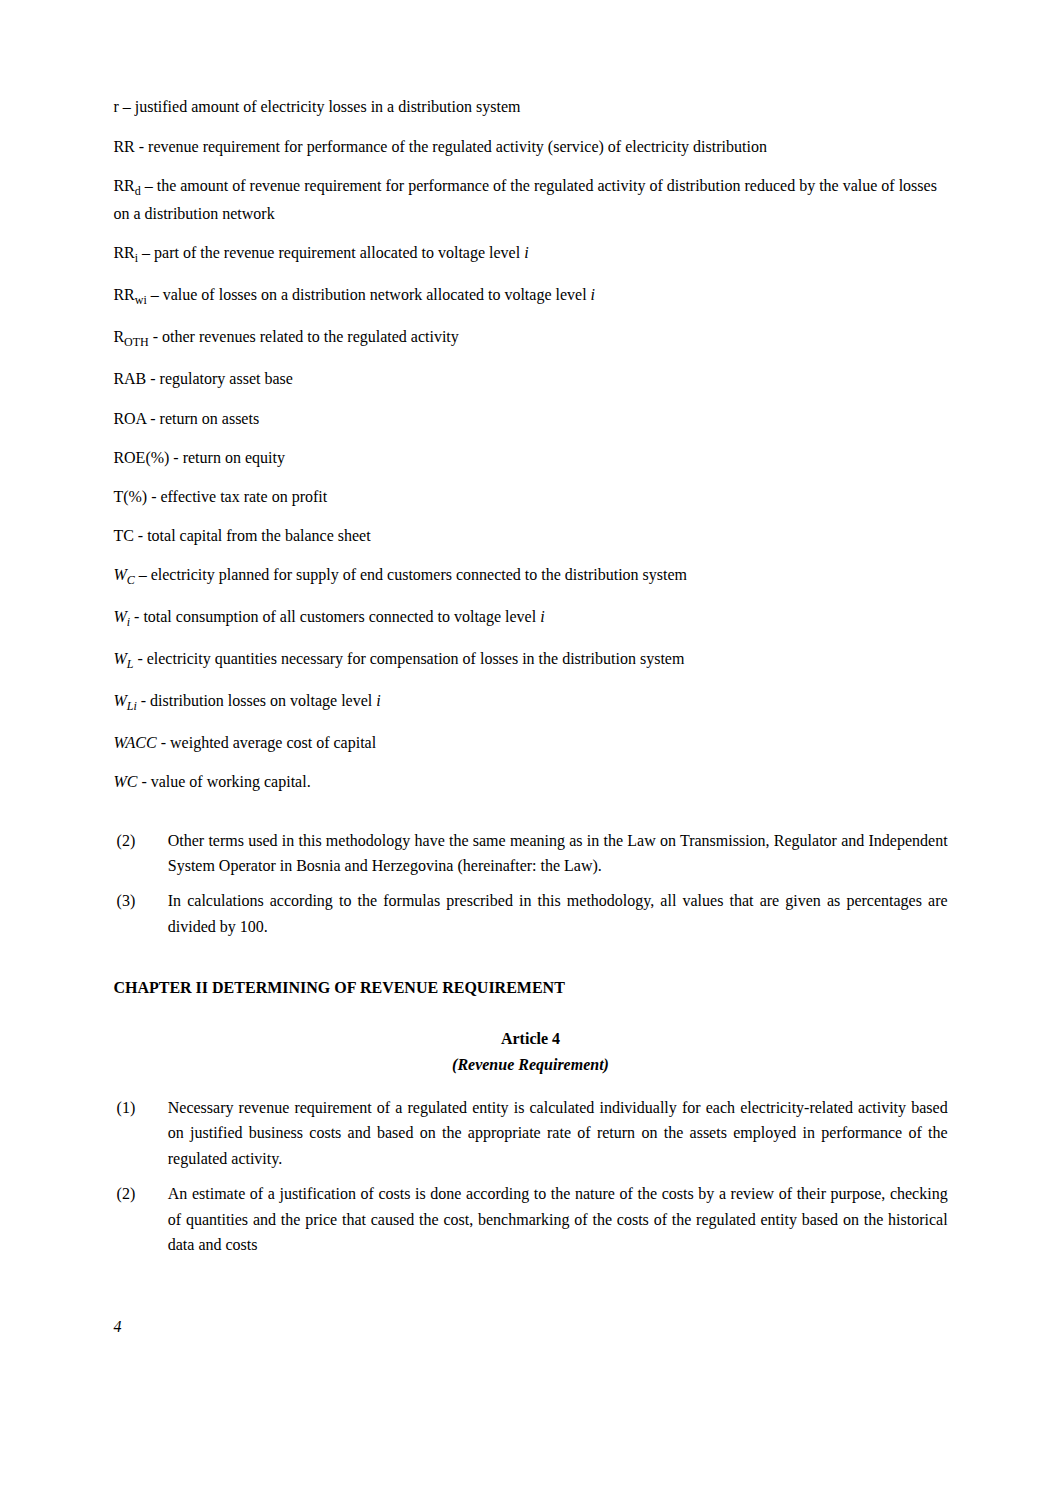r – justified amount of electricity losses in a distribution system
RR - revenue requirement for performance of the regulated activity (service) of electricity distribution
RRd – the amount of revenue requirement for performance of the regulated activity of distribution reduced by the value of losses on a distribution network
RRi – part of the revenue requirement allocated to voltage level i
RRwi – value of losses on a distribution network allocated to voltage level i
ROTH - other revenues related to the regulated activity
RAB - regulatory asset base
ROA - return on assets
ROE(%) - return on equity
T(%) - effective tax rate on profit
TC - total capital from the balance sheet
WC – electricity planned for supply of end customers connected to the distribution system
Wi - total consumption of all customers connected to voltage level i
WL - electricity quantities necessary for compensation of losses in the distribution system
WLi - distribution losses on voltage level i
WACC - weighted average cost of capital
WC - value of working capital.
(2)
Other terms used in this methodology have the same meaning as in the Law on Transmission, Regulator and Independent System Operator in Bosnia and Herzegovina (hereinafter: the Law).
(3)
In calculations according to the formulas prescribed in this methodology, all values that are given as percentages are divided by 100.
CHAPTER II DETERMINING OF REVENUE REQUIREMENT
Article 4
(Revenue Requirement)
(1)
Necessary revenue requirement of a regulated entity is calculated individually for each electricity-related activity based on justified business costs and based on the appropriate rate of return on the assets employed in performance of the regulated activity.
(2)
An estimate of a justification of costs is done according to the nature of the costs by a review of their purpose, checking of quantities and the price that caused the cost, benchmarking of the costs of the regulated entity based on the historical data and costs
4